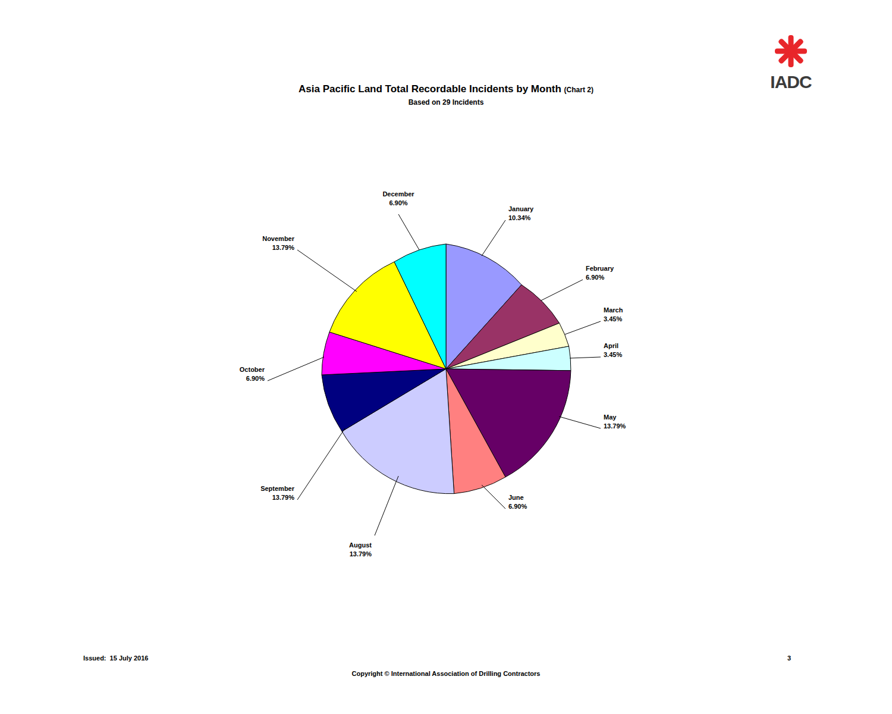IADC
Asia Pacific Land Total Recordable Incidents by Month (Chart 2)
Based on 29 Incidents
January 10.34% February 6.90% March 3.45% April 3.45% May 13.79% June 6.90% August 13.79% September 13.79% October 6.90% November 13.79% December 6.90%
Issued: 15 July 2016
3
Copyright © International Association of Drilling Contractors